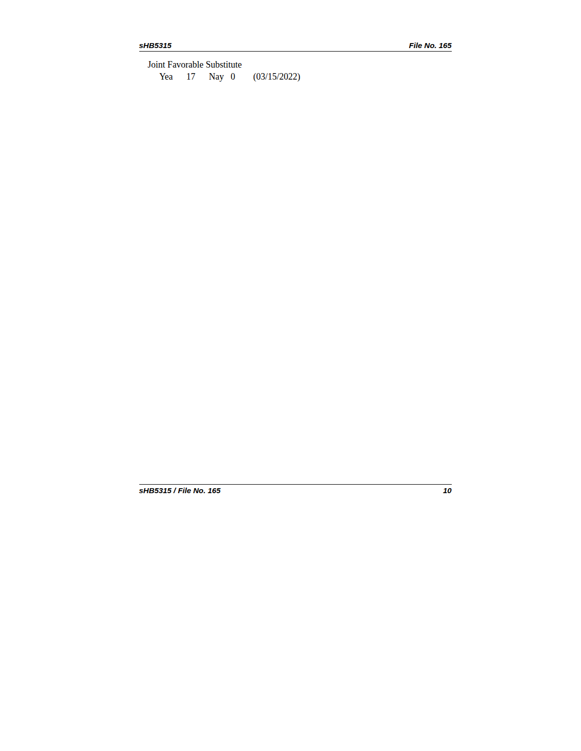sHB5315 File No. 165
Joint Favorable Substitute
Yea 17 Nay 0 (03/15/2022)
sHB5315 / File No. 165 10